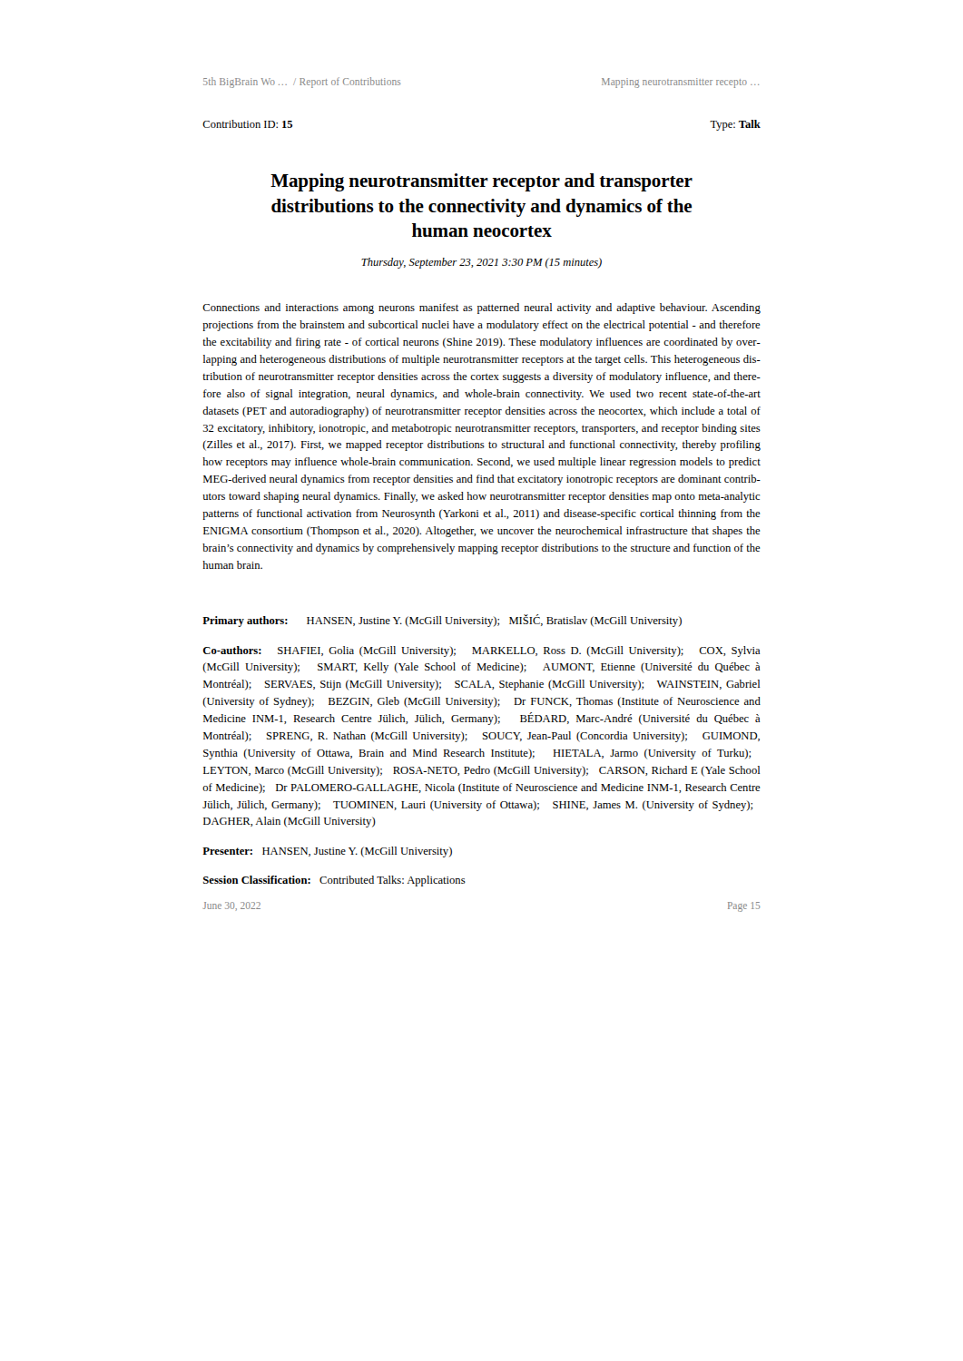5th BigBrain Wo … / Report of Contributions
Mapping neurotransmitter recepto …
Contribution ID: 15
Type: Talk
Mapping neurotransmitter receptor and transporter
distributions to the connectivity and dynamics of the
human neocortex
Thursday, September 23, 2021 3:30 PM (15 minutes)
Connections and interactions among neurons manifest as patterned neural activity and adaptive behaviour. Ascending projections from the brainstem and subcortical nuclei have a modulatory effect on the electrical potential - and therefore the excitability and firing rate - of cortical neurons (Shine 2019). These modulatory influences are coordinated by overlapping and heterogeneous distributions of multiple neurotransmitter receptors at the target cells. This heterogeneous distribution of neurotransmitter receptor densities across the cortex suggests a diversity of modulatory influence, and therefore also of signal integration, neural dynamics, and whole-brain connectivity. We used two recent state-of-the-art datasets (PET and autoradiography) of neurotransmitter receptor densities across the neocortex, which include a total of 32 excitatory, inhibitory, ionotropic, and metabotropic neurotransmitter receptors, transporters, and receptor binding sites (Zilles et al., 2017). First, we mapped receptor distributions to structural and functional connectivity, thereby profiling how receptors may influence whole-brain communication. Second, we used multiple linear regression models to predict MEG-derived neural dynamics from receptor densities and find that excitatory ionotropic receptors are dominant contributors toward shaping neural dynamics. Finally, we asked how neurotransmitter receptor densities map onto meta-analytic patterns of functional activation from Neurosynth (Yarkoni et al., 2011) and disease-specific cortical thinning from the ENIGMA consortium (Thompson et al., 2020). Altogether, we uncover the neurochemical infrastructure that shapes the brain’s connectivity and dynamics by comprehensively mapping receptor distributions to the structure and function of the human brain.
Primary authors: HANSEN, Justine Y. (McGill University); MIŠIĆ, Bratislav (McGill University)
Co-authors: SHAFIEI, Golia (McGill University); MARKELLO, Ross D. (McGill University); COX, Sylvia (McGill University); SMART, Kelly (Yale School of Medicine); AUMONT, Etienne (Université du Québec à Montréal); SERVAES, Stijn (McGill University); SCALA, Stephanie (McGill University); WAINSTEIN, Gabriel (University of Sydney); BEZGIN, Gleb (McGill University); Dr FUNCK, Thomas (Institute of Neuroscience and Medicine INM-1, Research Centre Jülich, Jülich, Germany); BÉDARD, Marc-André (Université du Québec à Montréal); SPRENG, R. Nathan (McGill University); SOUCY, Jean-Paul (Concordia University); GUIMOND, Synthia (University of Ottawa, Brain and Mind Research Institute); HIETALA, Jarmo (University of Turku); LEYTON, Marco (McGill University); ROSA-NETO, Pedro (McGill University); CARSON, Richard E (Yale School of Medicine); Dr PALOMERO-GALLAGHE, Nicola (Institute of Neuroscience and Medicine INM-1, Research Centre Jülich, Jülich, Germany); TUOMINEN, Lauri (University of Ottawa); SHINE, James M. (University of Sydney); DAGHER, Alain (McGill University)
Presenter: HANSEN, Justine Y. (McGill University)
Session Classification: Contributed Talks: Applications
June 30, 2022
Page 15